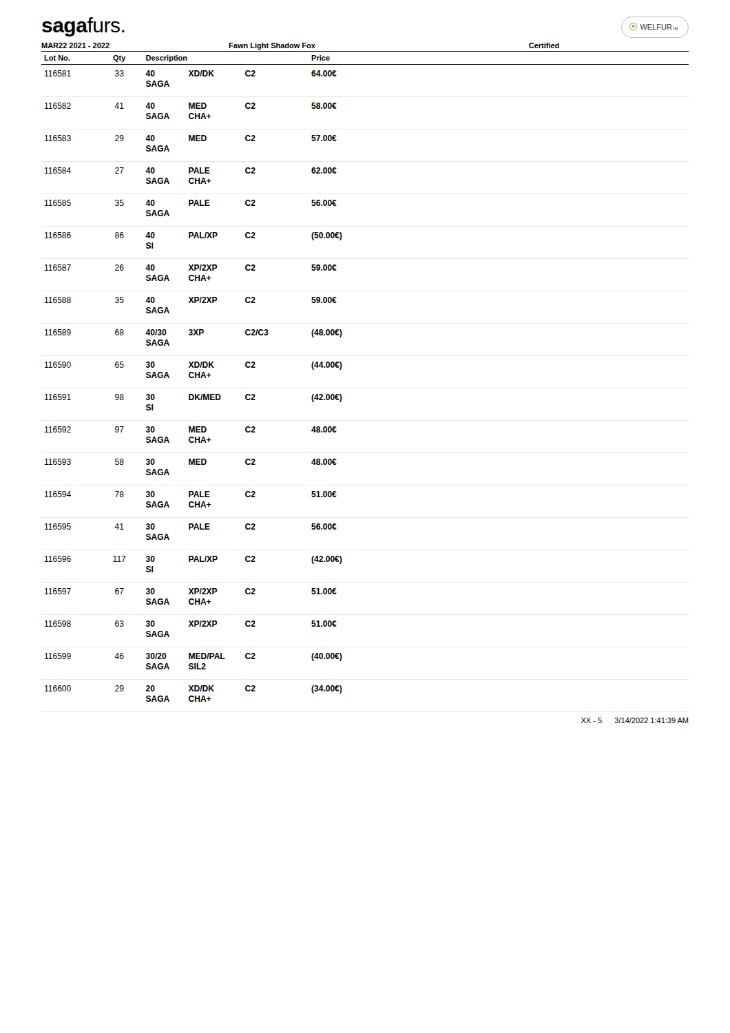sagafurs.
⦿ WELFUR™
MAR22 2021 - 2022 Fawn Light Shadow Fox Certified
| Lot No. | Qty | Description | Price | |
| --- | --- | --- | --- | --- |
| 116581 | 33 | 40 XD/DK C2 SAGA | 64.00€ | |
| 116582 | 41 | 40 MED C2 SAGA CHA+ | 58.00€ | |
| 116583 | 29 | 40 MED C2 SAGA | 57.00€ | |
| 116584 | 27 | 40 PALE C2 SAGA CHA+ | 62.00€ | |
| 116585 | 35 | 40 PALE C2 SAGA | 56.00€ | |
| 116586 | 86 | 40 PAL/XP C2 SI | (50.00€) | |
| 116587 | 26 | 40 XP/2XP C2 SAGA CHA+ | 59.00€ | |
| 116588 | 35 | 40 XP/2XP C2 SAGA | 59.00€ | |
| 116589 | 68 | 40/30 3XP C2/C3 SAGA | (48.00€) | |
| 116590 | 65 | 30 XD/DK C2 SAGA CHA+ | (44.00€) | |
| 116591 | 98 | 30 DK/MED C2 SI | (42.00€) | |
| 116592 | 97 | 30 MED C2 SAGA CHA+ | 48.00€ | |
| 116593 | 58 | 30 MED C2 SAGA | 48.00€ | |
| 116594 | 78 | 30 PALE C2 SAGA CHA+ | 51.00€ | |
| 116595 | 41 | 30 PALE C2 SAGA | 56.00€ | |
| 116596 | 117 | 30 PAL/XP C2 SI | (42.00€) | |
| 116597 | 67 | 30 XP/2XP C2 SAGA CHA+ | 51.00€ | |
| 116598 | 63 | 30 XP/2XP C2 SAGA | 51.00€ | |
| 116599 | 46 | 30/20 MED/PAL C2 SAGA SIL2 | (40.00€) | |
| 116600 | 29 | 20 XD/DK C2 SAGA CHA+ | (34.00€) | |
XX - 5 3/14/2022 1:41:39 AM